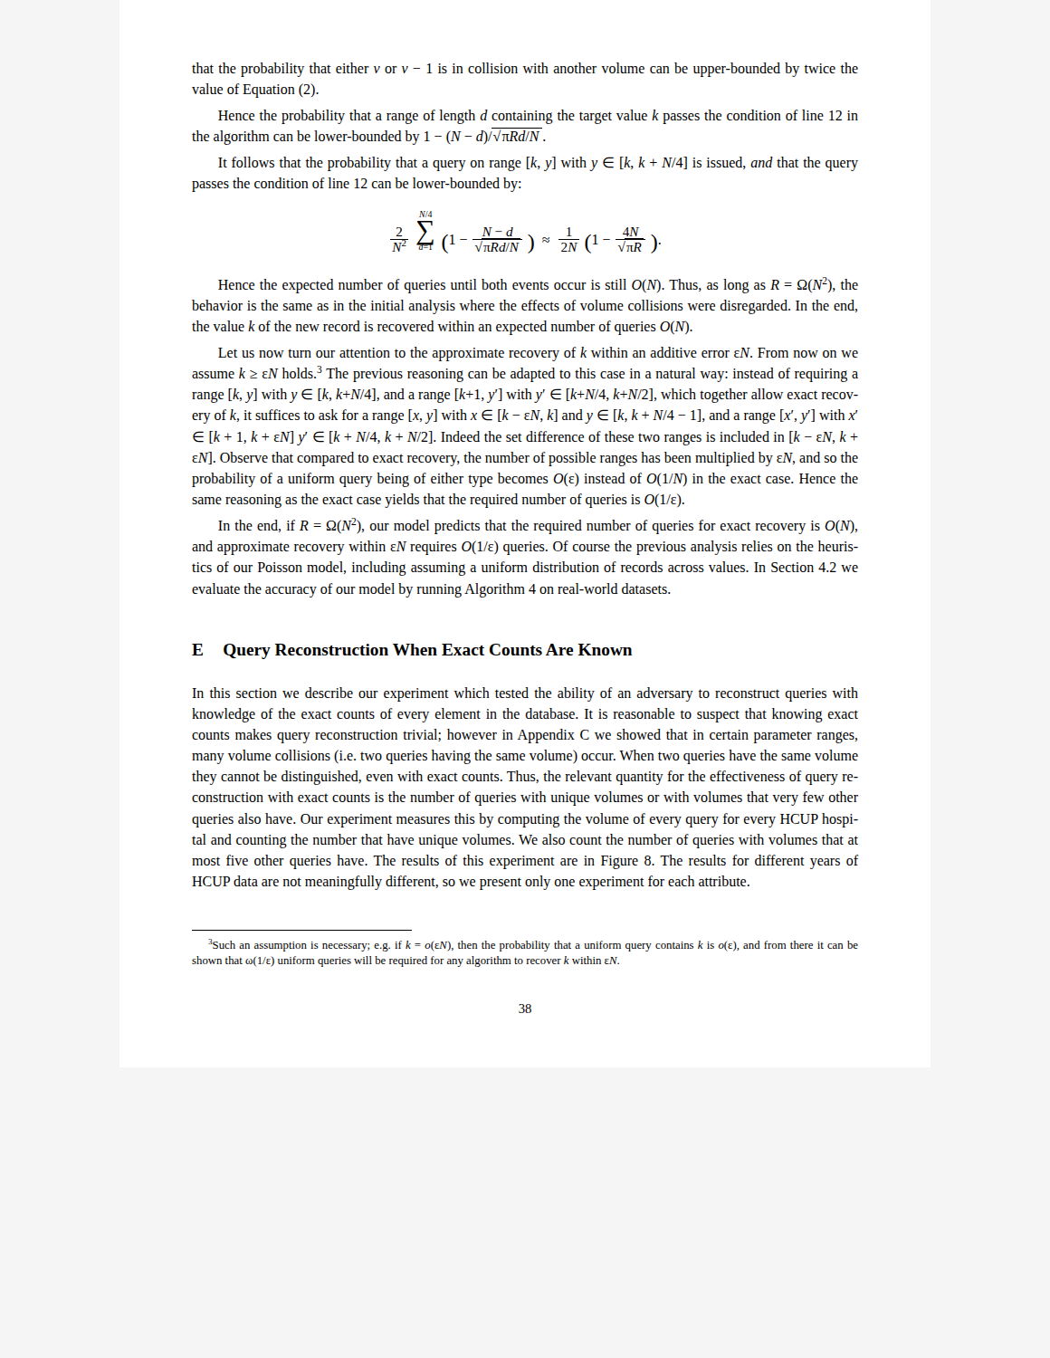that the probability that either v or v − 1 is in collision with another volume can be upper-bounded by twice the value of Equation (2).
Hence the probability that a range of length d containing the target value k passes the condition of line 12 in the algorithm can be lower-bounded by 1 − (N − d)/√πRd/N.
It follows that the probability that a query on range [k, y] with y ∈ [k, k + N/4] is issued, and that the query passes the condition of line 12 can be lower-bounded by:
2 N2 N/4∑d=1 (1 − N − d√πRd/N ) ≈ 12N (1 − 4N√πR ).
Hence the expected number of queries until both events occur is still O(N). Thus, as long as R = Ω(N2), the behavior is the same as in the initial analysis where the effects of volume collisions were disregarded. In the end, the value k of the new record is recovered within an expected number of queries O(N).
Let us now turn our attention to the approximate recovery of k within an additive error εN. From now on we assume k ≥ εN holds.3 The previous reasoning can be adapted to this case in a natural way: instead of requiring a range [k, y] with y ∈ [k, k+N/4], and a range [k+1, y′] with y′ ∈ [k+N/4, k+N/2], which together allow exact recovery of k, it suffices to ask for a range [x, y] with x ∈ [k − εN, k] and y ∈ [k, k + N/4 − 1], and a range [x′, y′] with x′ ∈ [k + 1, k + εN] y′ ∈ [k + N/4, k + N/2]. Indeed the set difference of these two ranges is included in [k − εN, k + εN]. Observe that compared to exact recovery, the number of possible ranges has been multiplied by εN, and so the probability of a uniform query being of either type becomes O(ε) instead of O(1/N) in the exact case. Hence the same reasoning as the exact case yields that the required number of queries is O(1/ε).
In the end, if R = Ω(N2), our model predicts that the required number of queries for exact recovery is O(N), and approximate recovery within εN requires O(1/ε) queries. Of course the previous analysis relies on the heuristics of our Poisson model, including assuming a uniform distribution of records across values. In Section 4.2 we evaluate the accuracy of our model by running Algorithm 4 on real-world datasets.
EQuery Reconstruction When Exact Counts Are Known
In this section we describe our experiment which tested the ability of an adversary to reconstruct queries with knowledge of the exact counts of every element in the database. It is reasonable to suspect that knowing exact counts makes query reconstruction trivial; however in Appendix C we showed that in certain parameter ranges, many volume collisions (i.e. two queries having the same volume) occur. When two queries have the same volume they cannot be distinguished, even with exact counts. Thus, the relevant quantity for the effectiveness of query reconstruction with exact counts is the number of queries with unique volumes or with volumes that very few other queries also have. Our experiment measures this by computing the volume of every query for every HCUP hospital and counting the number that have unique volumes. We also count the number of queries with volumes that at most five other queries have. The results of this experiment are in Figure 8. The results for different years of HCUP data are not meaningfully different, so we present only one experiment for each attribute.
3Such an assumption is necessary; e.g. if k = o(εN), then the probability that a uniform query contains k is o(ε), and from there it can be shown that ω(1/ε) uniform queries will be required for any algorithm to recover k within εN.
38